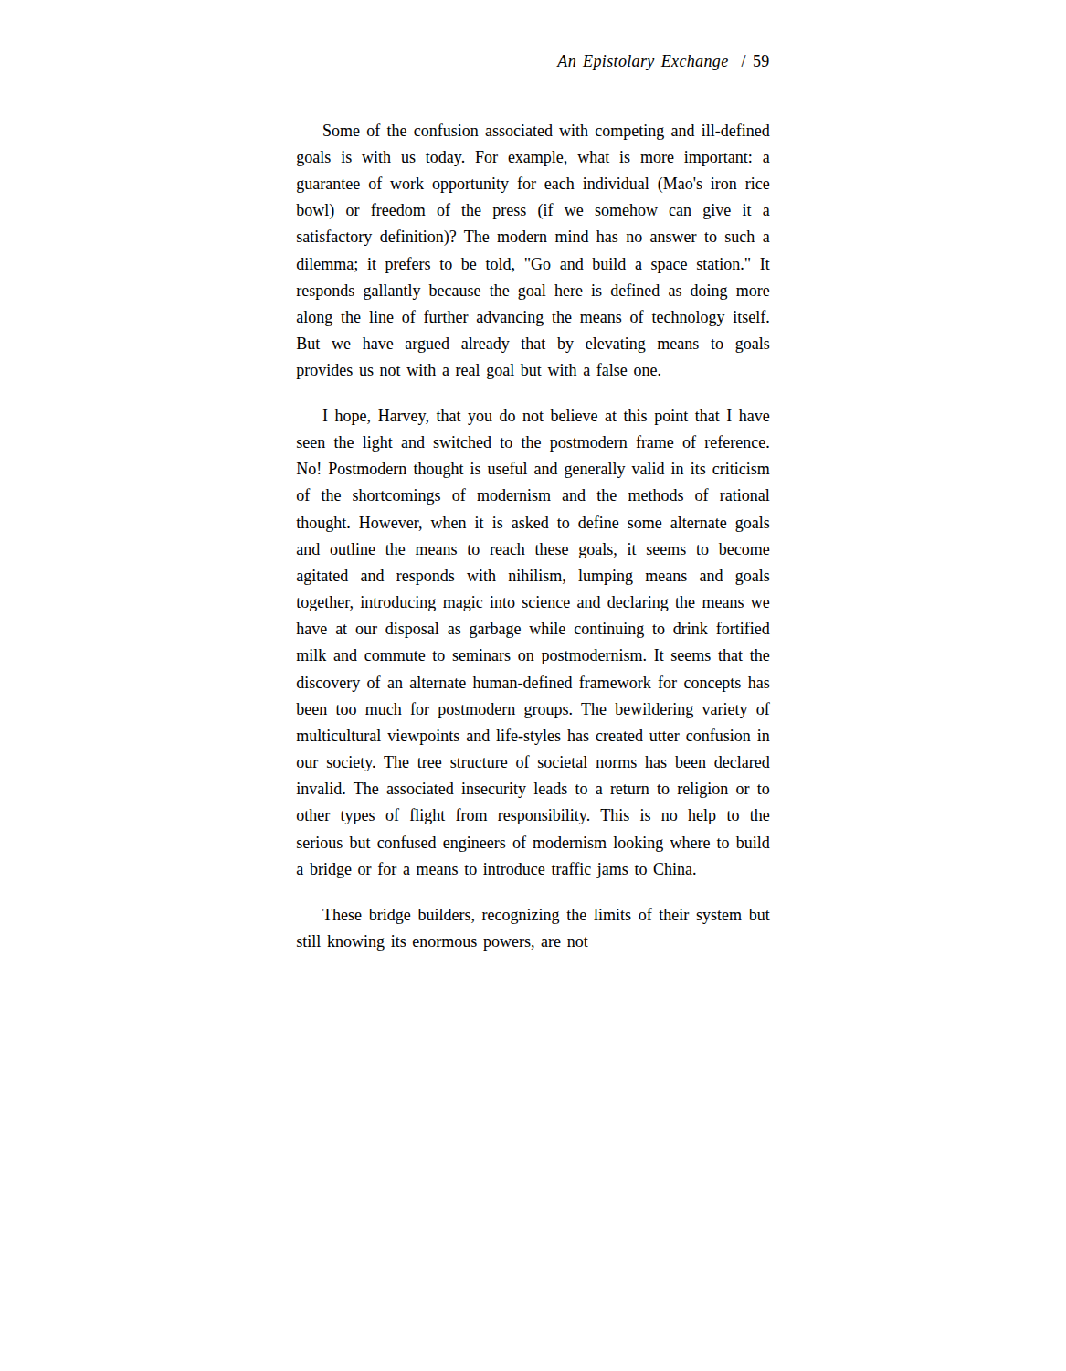An Epistolary Exchange / 59
Some of the confusion associated with competing and ill-defined goals is with us today. For example, what is more important: a guarantee of work opportunity for each individual (Mao's iron rice bowl) or freedom of the press (if we somehow can give it a satisfactory definition)? The modern mind has no answer to such a dilemma; it prefers to be told, "Go and build a space station." It responds gallantly because the goal here is defined as doing more along the line of further advancing the means of technology itself. But we have argued already that by elevating means to goals provides us not with a real goal but with a false one.
I hope, Harvey, that you do not believe at this point that I have seen the light and switched to the postmodern frame of reference. No! Postmodern thought is useful and generally valid in its criticism of the shortcomings of modernism and the methods of rational thought. However, when it is asked to define some alternate goals and outline the means to reach these goals, it seems to become agitated and responds with nihilism, lumping means and goals together, introducing magic into science and declaring the means we have at our disposal as garbage while continuing to drink fortified milk and commute to seminars on postmodernism. It seems that the discovery of an alternate human-defined framework for concepts has been too much for postmodern groups. The bewildering variety of multicultural viewpoints and life-styles has created utter confusion in our society. The tree structure of societal norms has been declared invalid. The associated insecurity leads to a return to religion or to other types of flight from responsibility. This is no help to the serious but confused engineers of modernism looking where to build a bridge or for a means to introduce traffic jams to China.
These bridge builders, recognizing the limits of their system but still knowing its enormous powers, are not